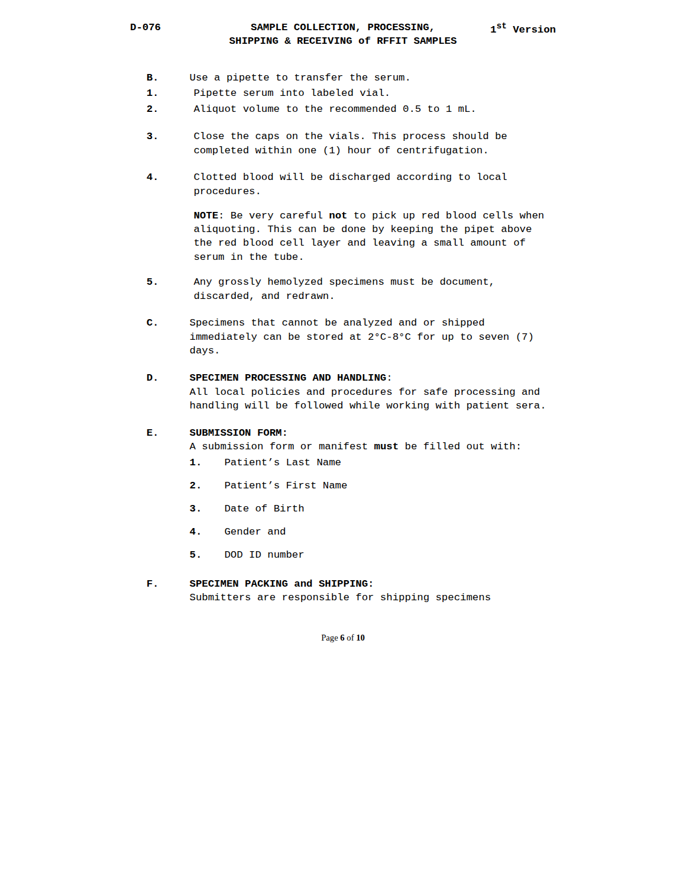D-076
SAMPLE COLLECTION, PROCESSING,
SHIPPING & RECEIVING of RFFIT SAMPLES
1st Version
B.
Use a pipette to transfer the serum.
1.
Pipette serum into labeled vial.
2.
Aliquot volume to the recommended 0.5 to 1 mL.
3.
Close the caps on the vials. This process should be completed within one (1) hour of centrifugation.
4.
Clotted blood will be discharged according to local procedures.
NOTE: Be very careful not to pick up red blood cells when aliquoting. This can be done by keeping the pipet above the red blood cell layer and leaving a small amount of serum in the tube.
5.
Any grossly hemolyzed specimens must be document, discarded, and redrawn.
C.
Specimens that cannot be analyzed and or shipped immediately can be stored at 2°C-8°C for up to seven (7) days.
D.
SPECIMEN PROCESSING AND HANDLING:
All local policies and procedures for safe processing and handling will be followed while working with patient sera.
E.
SUBMISSION FORM:
A submission form or manifest must be filled out with:
1.
Patient’s Last Name
2.
Patient’s First Name
3.
Date of Birth
4.
Gender and
5.
DOD ID number
F.
SPECIMEN PACKING and SHIPPING:
Submitters are responsible for shipping specimens
Page 6 of 10